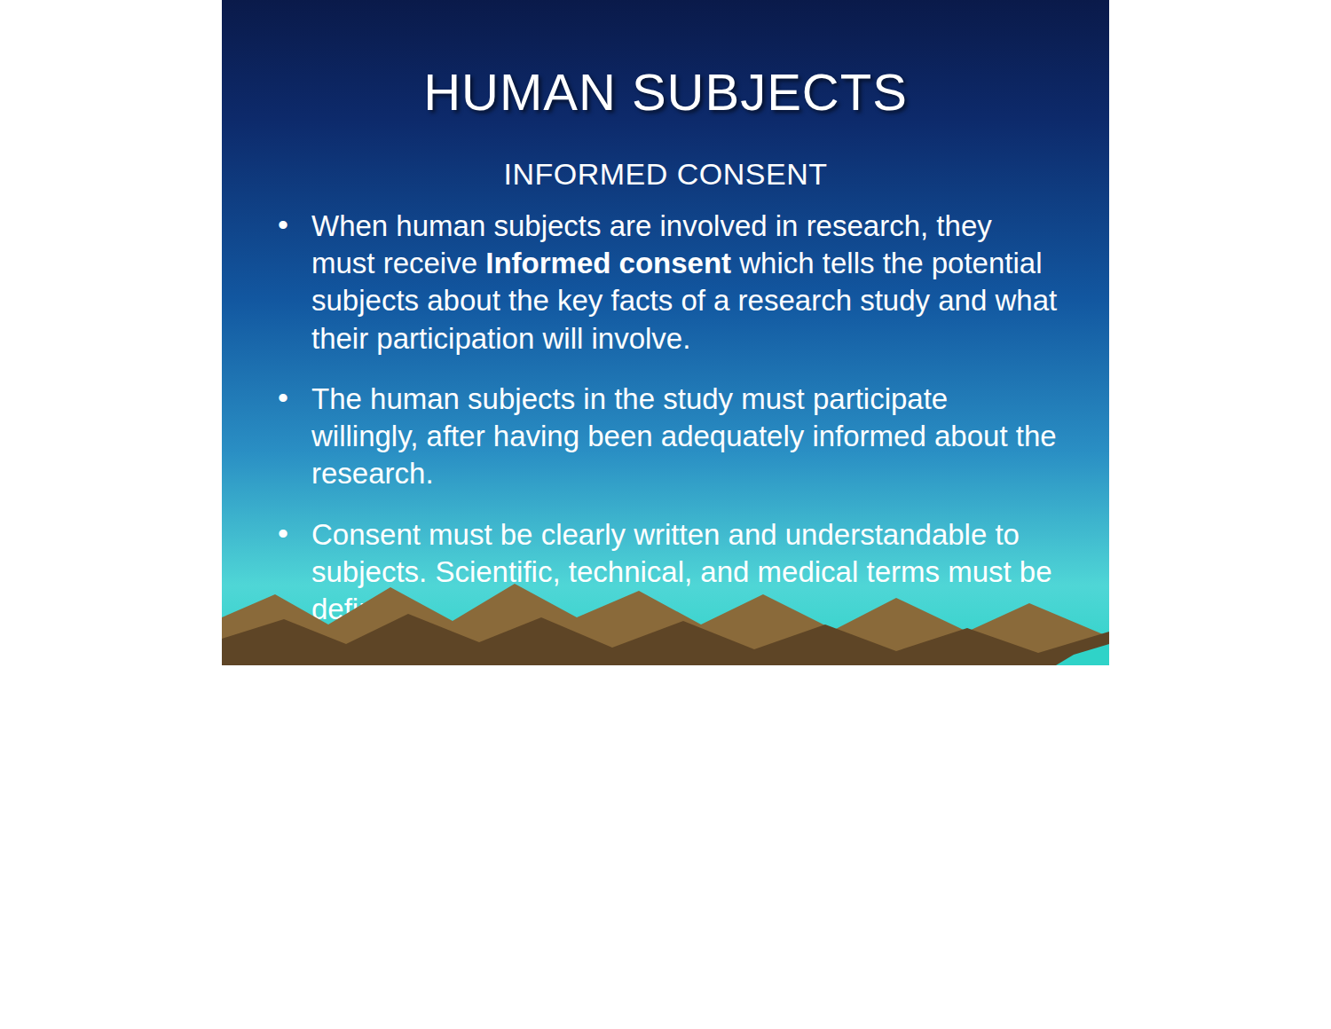HUMAN SUBJECTS
INFORMED CONSENT
When human subjects are involved in research, they must receive Informed consent which tells the potential subjects about the key facts of a research study and what their participation will involve.
The human subjects in the study must participate willingly, after having been adequately informed about the research.
Consent must be clearly written and understandable to subjects. Scientific, technical, and medical terms must be defined.